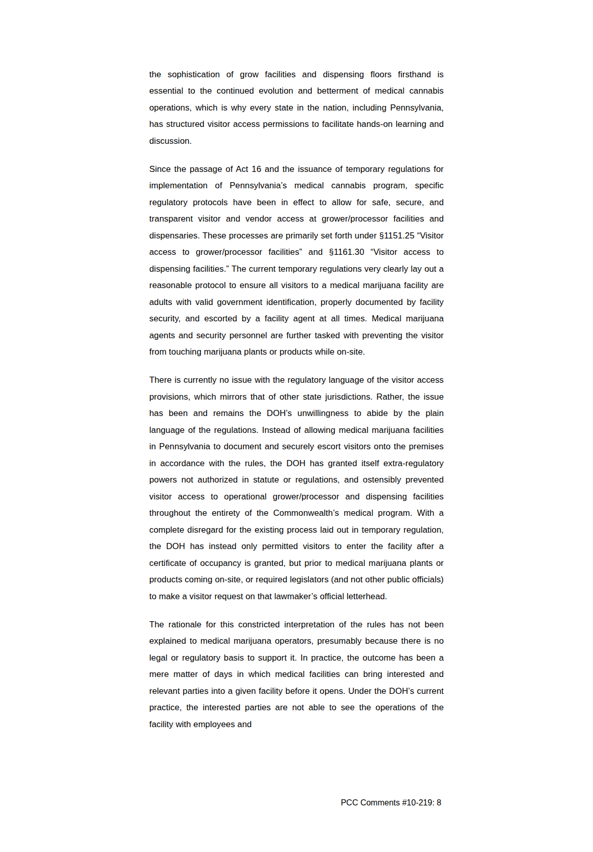the sophistication of grow facilities and dispensing floors firsthand is essential to the continued evolution and betterment of medical cannabis operations, which is why every state in the nation, including Pennsylvania, has structured visitor access permissions to facilitate hands-on learning and discussion.
Since the passage of Act 16 and the issuance of temporary regulations for implementation of Pennsylvania’s medical cannabis program, specific regulatory protocols have been in effect to allow for safe, secure, and transparent visitor and vendor access at grower/processor facilities and dispensaries. These processes are primarily set forth under §1151.25 “Visitor access to grower/processor facilities” and §1161.30 “Visitor access to dispensing facilities.” The current temporary regulations very clearly lay out a reasonable protocol to ensure all visitors to a medical marijuana facility are adults with valid government identification, properly documented by facility security, and escorted by a facility agent at all times. Medical marijuana agents and security personnel are further tasked with preventing the visitor from touching marijuana plants or products while on-site.
There is currently no issue with the regulatory language of the visitor access provisions, which mirrors that of other state jurisdictions. Rather, the issue has been and remains the DOH’s unwillingness to abide by the plain language of the regulations. Instead of allowing medical marijuana facilities in Pennsylvania to document and securely escort visitors onto the premises in accordance with the rules, the DOH has granted itself extra-regulatory powers not authorized in statute or regulations, and ostensibly prevented visitor access to operational grower/processor and dispensing facilities throughout the entirety of the Commonwealth’s medical program. With a complete disregard for the existing process laid out in temporary regulation, the DOH has instead only permitted visitors to enter the facility after a certificate of occupancy is granted, but prior to medical marijuana plants or products coming on-site, or required legislators (and not other public officials) to make a visitor request on that lawmaker’s official letterhead.
The rationale for this constricted interpretation of the rules has not been explained to medical marijuana operators, presumably because there is no legal or regulatory basis to support it. In practice, the outcome has been a mere matter of days in which medical facilities can bring interested and relevant parties into a given facility before it opens. Under the DOH’s current practice, the interested parties are not able to see the operations of the facility with employees and
PCC Comments #10-219: 8